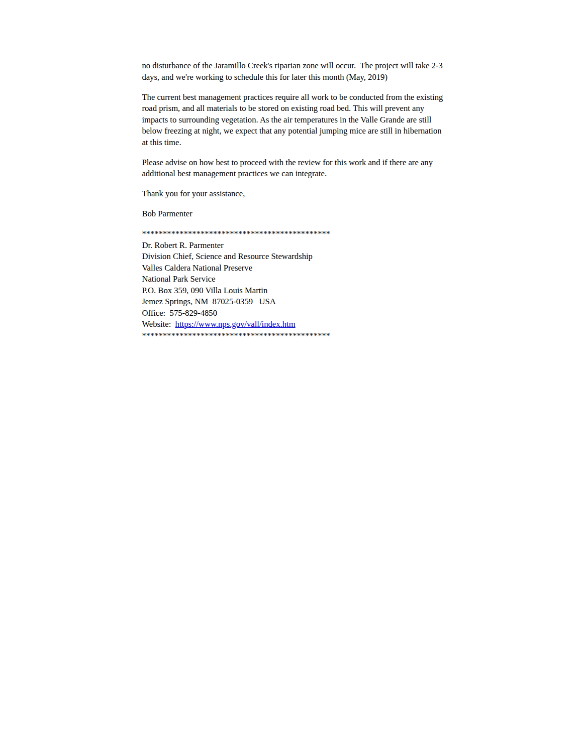no disturbance of the Jaramillo Creek's riparian zone will occur. The project will take 2-3 days, and we're working to schedule this for later this month (May, 2019)
The current best management practices require all work to be conducted from the existing road prism, and all materials to be stored on existing road bed. This will prevent any impacts to surrounding vegetation. As the air temperatures in the Valle Grande are still below freezing at night, we expect that any potential jumping mice are still in hibernation at this time.
Please advise on how best to proceed with the review for this work and if there are any additional best management practices we can integrate.
Thank you for your assistance,
Bob Parmenter
*********************************************
Dr. Robert R. Parmenter
Division Chief, Science and Resource Stewardship
Valles Caldera National Preserve
National Park Service
P.O. Box 359, 090 Villa Louis Martin
Jemez Springs, NM 87025-0359 USA
Office: 575-829-4850
Website: https://www.nps.gov/vall/index.htm
*********************************************